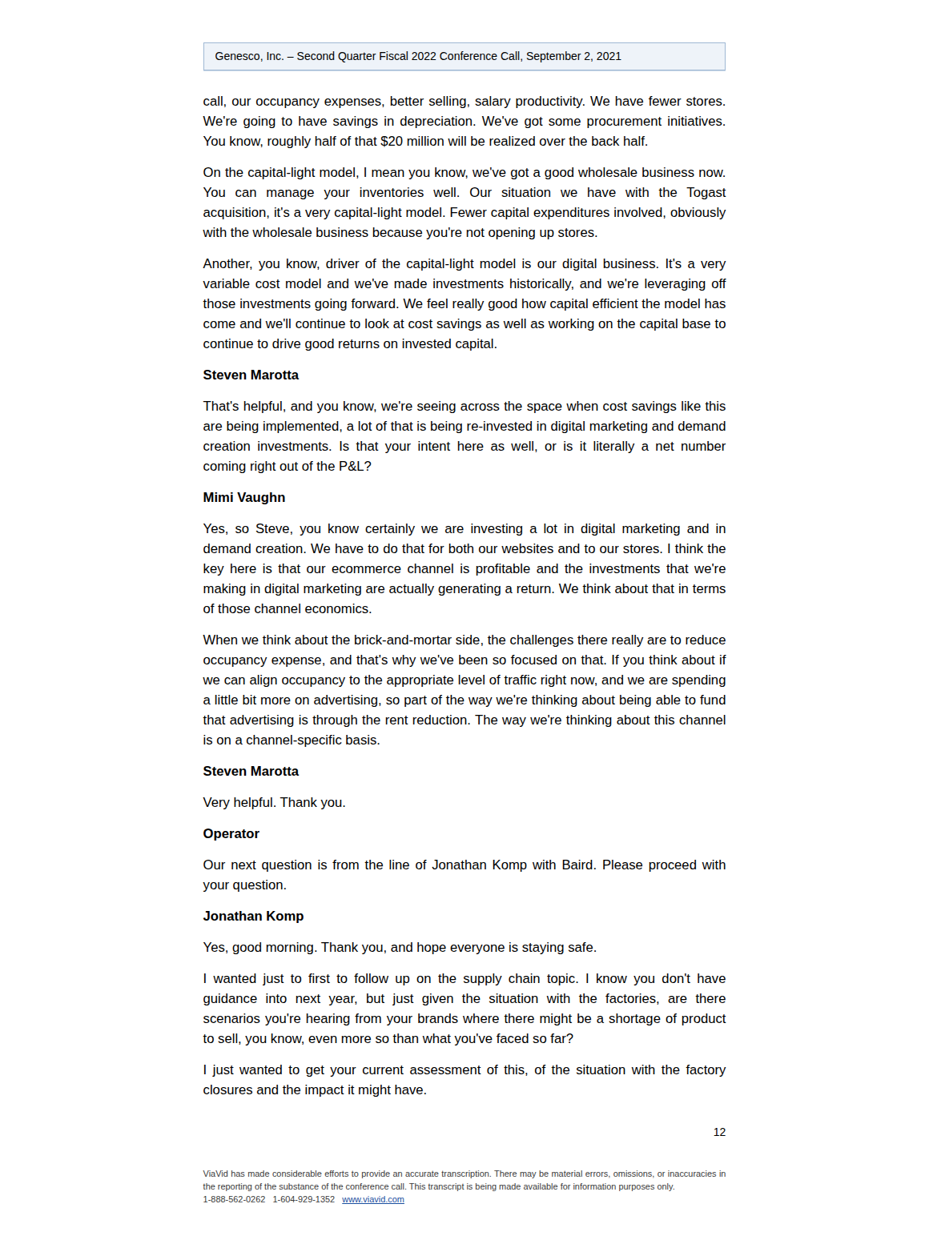Genesco, Inc. – Second Quarter Fiscal 2022 Conference Call, September 2, 2021
call, our occupancy expenses, better selling, salary productivity. We have fewer stores. We're going to have savings in depreciation. We've got some procurement initiatives. You know, roughly half of that $20 million will be realized over the back half.
On the capital-light model, I mean you know, we've got a good wholesale business now. You can manage your inventories well. Our situation we have with the Togast acquisition, it's a very capital-light model. Fewer capital expenditures involved, obviously with the wholesale business because you're not opening up stores.
Another, you know, driver of the capital-light model is our digital business. It's a very variable cost model and we've made investments historically, and we're leveraging off those investments going forward. We feel really good how capital efficient the model has come and we'll continue to look at cost savings as well as working on the capital base to continue to drive good returns on invested capital.
Steven Marotta
That's helpful, and you know, we're seeing across the space when cost savings like this are being implemented, a lot of that is being re-invested in digital marketing and demand creation investments. Is that your intent here as well, or is it literally a net number coming right out of the P&L?
Mimi Vaughn
Yes, so Steve, you know certainly we are investing a lot in digital marketing and in demand creation. We have to do that for both our websites and to our stores. I think the key here is that our ecommerce channel is profitable and the investments that we're making in digital marketing are actually generating a return. We think about that in terms of those channel economics.
When we think about the brick-and-mortar side, the challenges there really are to reduce occupancy expense, and that's why we've been so focused on that. If you think about if we can align occupancy to the appropriate level of traffic right now, and we are spending a little bit more on advertising, so part of the way we're thinking about being able to fund that advertising is through the rent reduction. The way we're thinking about this channel is on a channel-specific basis.
Steven Marotta
Very helpful. Thank you.
Operator
Our next question is from the line of Jonathan Komp with Baird. Please proceed with your question.
Jonathan Komp
Yes, good morning. Thank you, and hope everyone is staying safe.
I wanted just to first to follow up on the supply chain topic. I know you don't have guidance into next year, but just given the situation with the factories, are there scenarios you're hearing from your brands where there might be a shortage of product to sell, you know, even more so than what you've faced so far?
I just wanted to get your current assessment of this, of the situation with the factory closures and the impact it might have.
12
ViaVid has made considerable efforts to provide an accurate transcription. There may be material errors, omissions, or inaccuracies in the reporting of the substance of the conference call. This transcript is being made available for information purposes only.
1-888-562-0262 1-604-929-1352 www.viavid.com